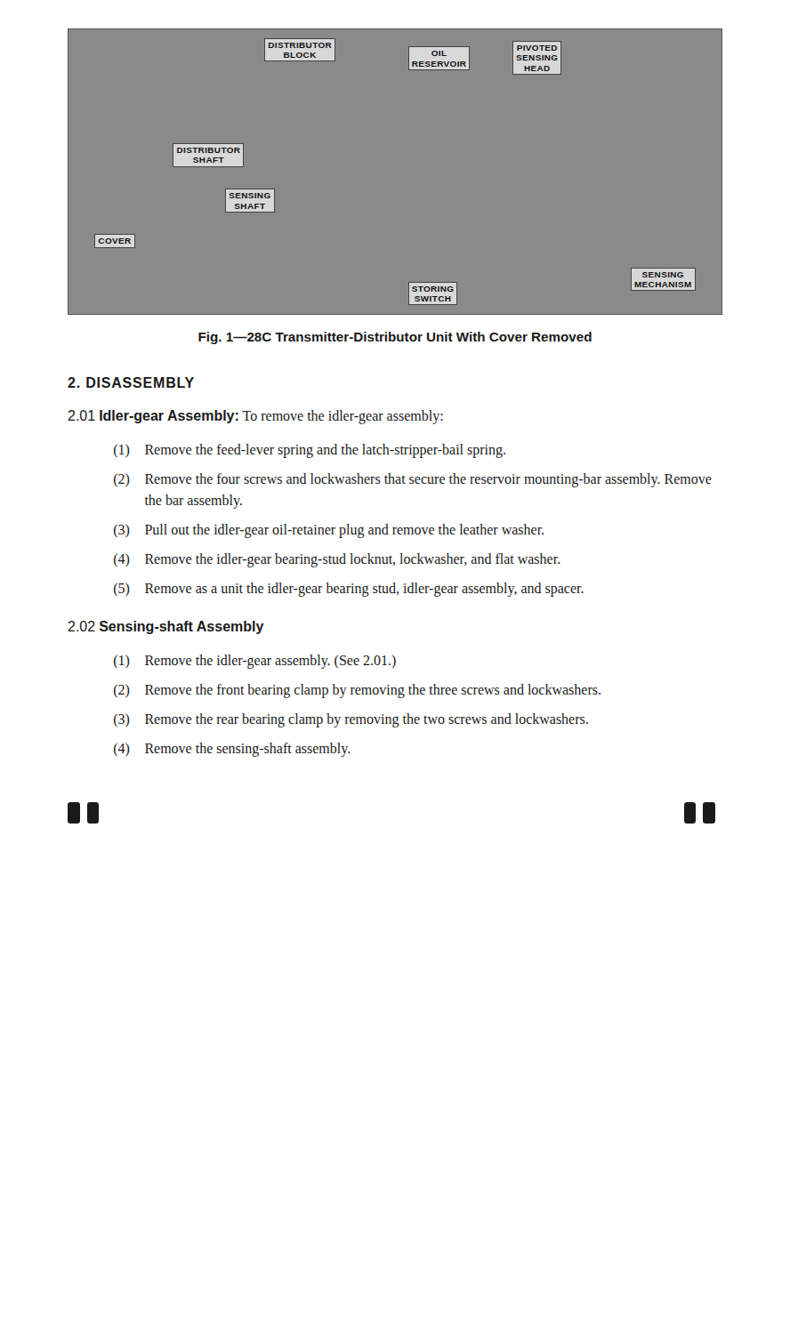Distributor
Block Oil
Reservoir Pivoted
Sensing
Head Distributor
Shaft Sensing
Shaft Cover Storing
Switch Sensing
Mechanism
Fig. 1—28C Transmitter-Distributor Unit With Cover Removed
2. DISASSEMBLY
2.01 Idler-gear Assembly: To remove the idler-gear assembly:
Remove the feed-lever spring and the latch-stripper-bail spring.
Remove the four screws and lockwashers that secure the reservoir mounting-bar assembly. Remove the bar assembly.
Pull out the idler-gear oil-retainer plug and remove the leather washer.
Remove the idler-gear bearing-stud locknut, lockwasher, and flat washer.
Remove as a unit the idler-gear bearing stud, idler-gear assembly, and spacer.
2.02 Sensing-shaft Assembly
Remove the idler-gear assembly. (See 2.01.)
Remove the front bearing clamp by removing the three screws and lockwashers.
Remove the rear bearing clamp by removing the two screws and lockwashers.
Remove the sensing-shaft assembly.